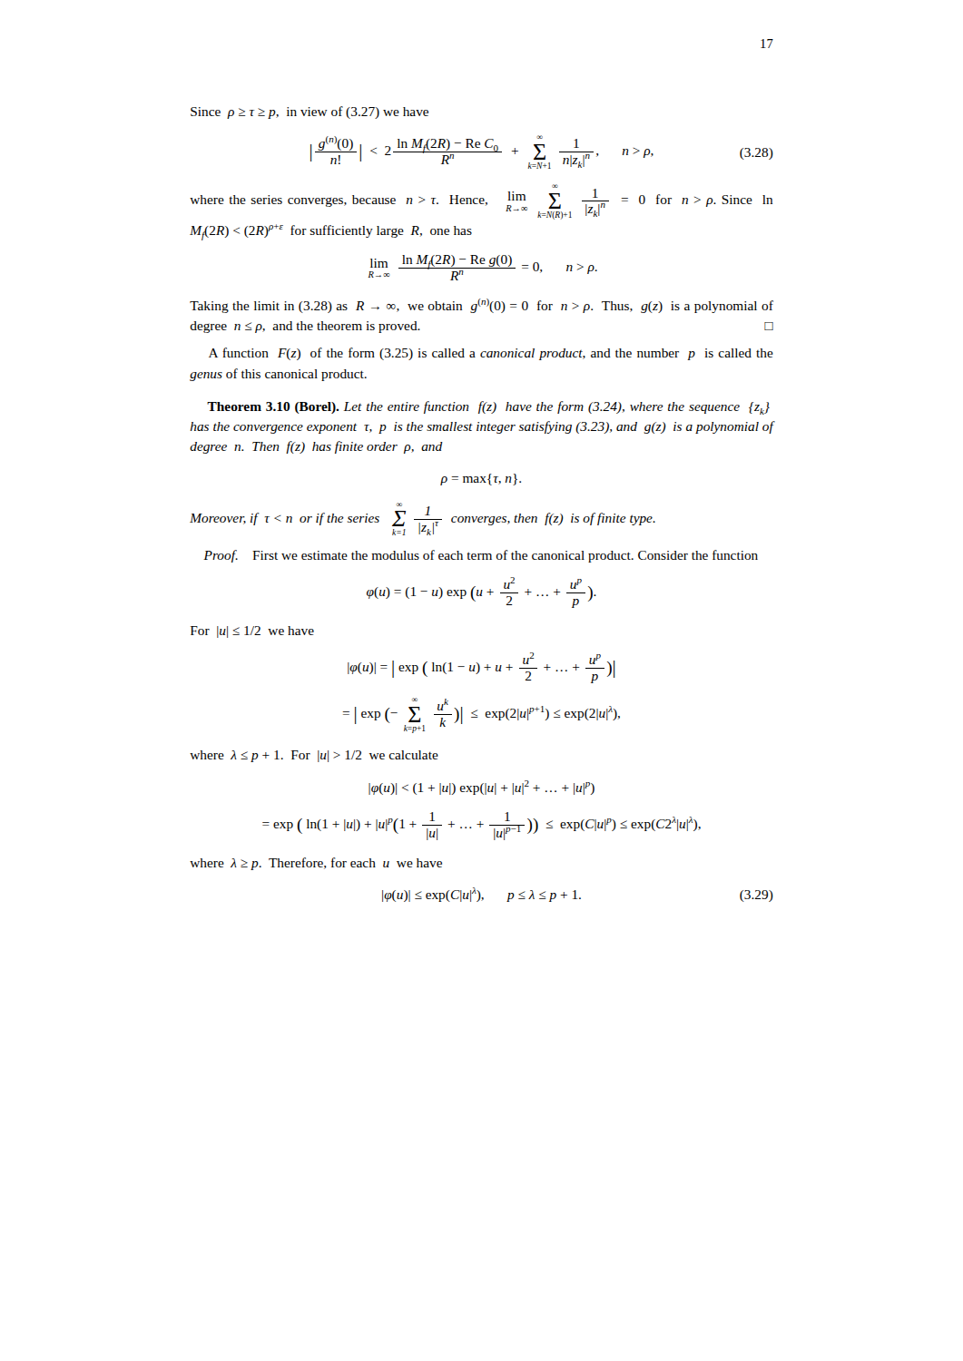17
Since ρ ≥ τ ≥ p, in view of (3.27) we have
|g(n)(0) n!| < 2ln Mf(2R) − Re C0 Rn + ∞Σk=N+1 1 n|zk|n, n > ρ, (3.28)
where the series converges, because n > τ. Hence, lim R→∞ ∞Σk=N(R)+1 1|zk|n = 0 for n > ρ. Since ln Mf(2R) < (2R)ρ+ε for sufficiently large R, one has
lim R→∞ ln Mf(2R) − Re g(0) Rn = 0, n > ρ.
Taking the limit in (3.28) as R → ∞, we obtain g(n)(0) = 0 for n > ρ. Thus, g(z) is a polynomial of degree n ≤ ρ, and the theorem is proved. □
A function F(z) of the form (3.25) is called a canonical product, and the number p is called the genus of this canonical product.
Theorem 3.10 (Borel). Let the entire function f(z) have the form (3.24), where the sequence {zk} has the convergence exponent τ, p is the smallest integer satisfying (3.23), and g(z) is a polynomial of degree n. Then f(z) has finite order ρ, and
ρ = max{τ, n}.
Moreover, if τ < n or if the series ∞Σk=1 1|zk|τ converges, then f(z) is of finite type.
Proof. First we estimate the modulus of each term of the canonical product. Consider the function
φ(u) = (1 − u) exp (u + u22 + … + up p).
For |u| ≤ 1/2 we have
|φ(u)| = | exp ( ln(1 − u) + u + u22 + … + up p)|
= | exp (− ∞Σk=p+1 uk k)| ≤ exp(2|u|p+1) ≤ exp(2|u|λ),
where λ ≤ p + 1. For |u| > 1/2 we calculate
|φ(u)| < (1 + |u|) exp(|u| + |u|2 + … + |u|p)
= exp ( ln(1 + |u|) + |u|p(1 + 1|u| + … + 1|u|p−1)) ≤ exp(C|u|p) ≤ exp(C2λ|u|λ),
where λ ≥ p. Therefore, for each u we have
|φ(u)| ≤ exp(C|u|λ), p ≤ λ ≤ p + 1. (3.29)